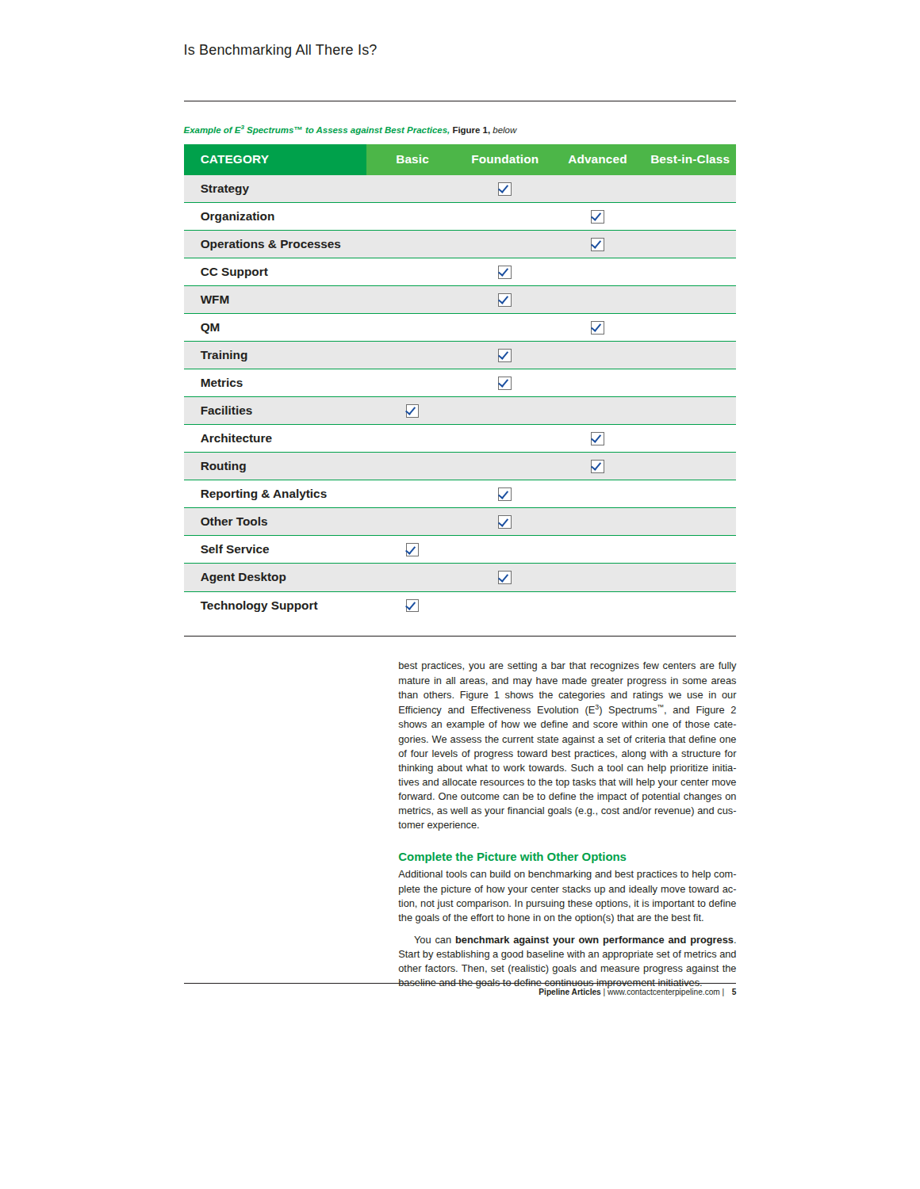Is Benchmarking All There Is?
Example of E3 Spectrums™ to Assess against Best Practices, Figure 1, below
| CATEGORY | Basic | Foundation | Advanced | Best-in-Class |
| --- | --- | --- | --- | --- |
| Strategy | | | | |
| Organization | | | | |
| Operations & Processes | | | | |
| CC Support | | | | |
| WFM | | | | |
| QM | | | | |
| Training | | | | |
| Metrics | | | | |
| Facilities | | | | |
| Architecture | | | | |
| Routing | | | | |
| Reporting & Analytics | | | | |
| Other Tools | | | | |
| Self Service | | | | |
| Agent Desktop | | | | |
| Technology Support | | | | |
best practices, you are setting a bar that recognizes few centers are fully mature in all areas, and may have made greater progress in some areas than others. Figure 1 shows the categories and ratings we use in our Efficiency and Effectiveness Evolution (E3) Spectrums™, and Figure 2 shows an example of how we define and score within one of those categories. We assess the current state against a set of criteria that define one of four levels of progress toward best practices, along with a structure for thinking about what to work towards. Such a tool can help prioritize initiatives and allocate resources to the top tasks that will help your center move forward. One outcome can be to define the impact of potential changes on metrics, as well as your financial goals (e.g., cost and/or revenue) and customer experience.
Complete the Picture with Other Options
Additional tools can build on benchmarking and best practices to help complete the picture of how your center stacks up and ideally move toward action, not just comparison. In pursuing these options, it is important to define the goals of the effort to hone in on the option(s) that are the best fit.
You can benchmark against your own performance and progress. Start by establishing a good baseline with an appropriate set of metrics and other factors. Then, set (realistic) goals and measure progress against the baseline and the goals to define continuous improvement initiatives.
Pipeline Articles | www.contactcenterpipeline.com |5